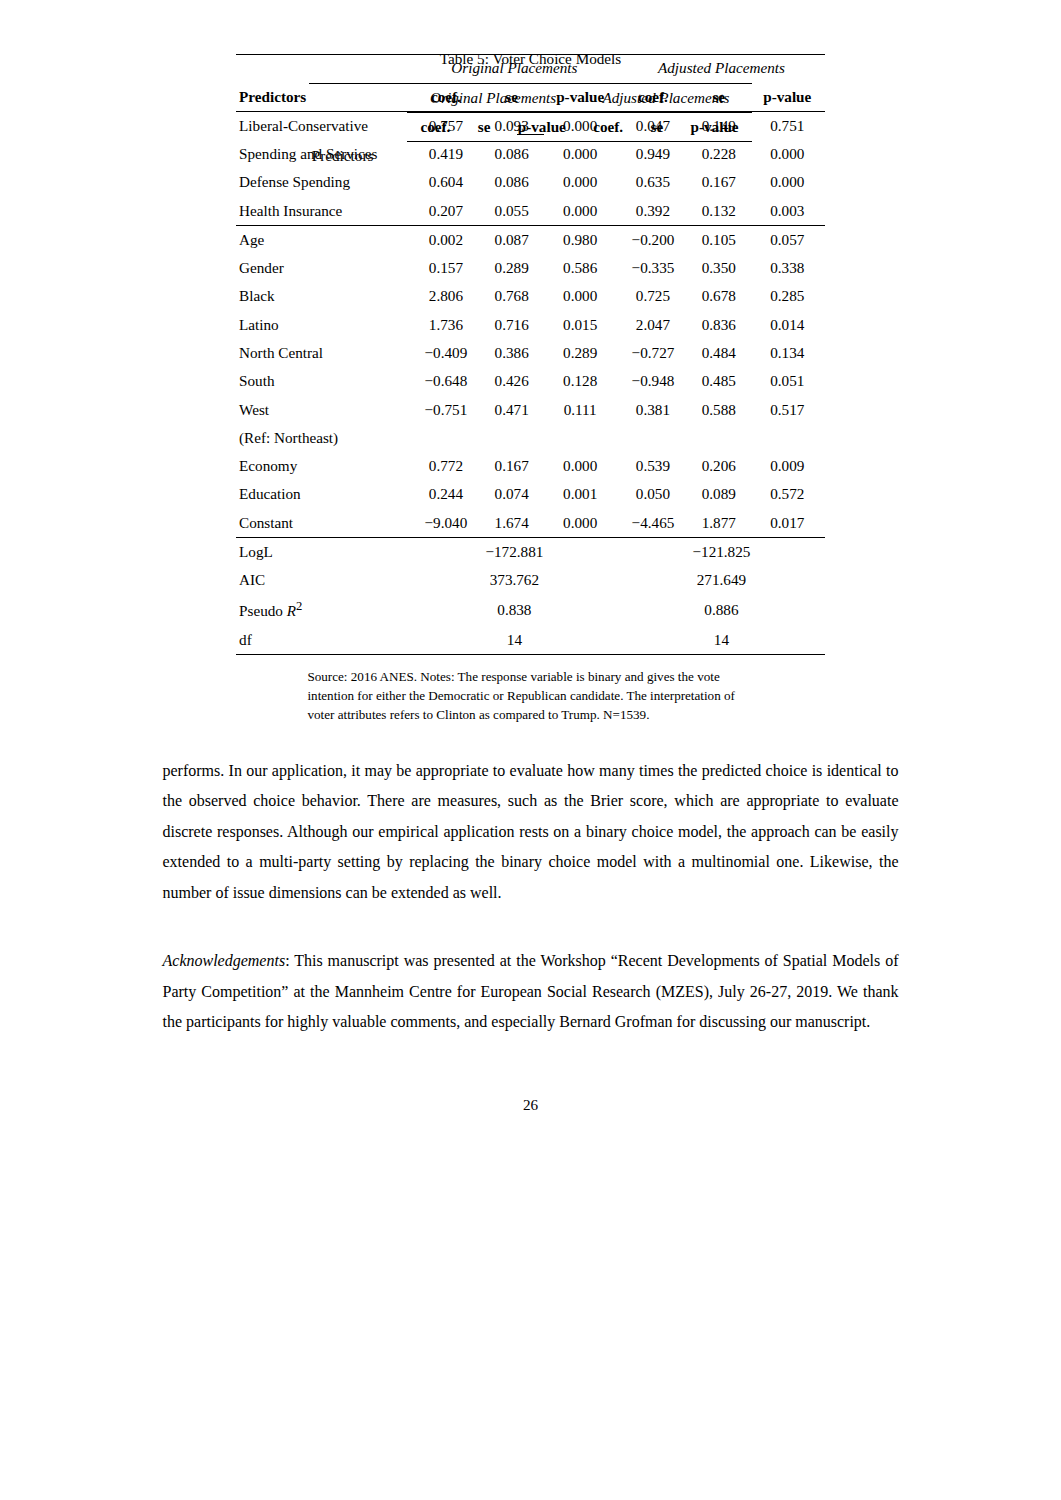Table 5: Voter Choice Models
| | Original Placements | Adjusted Placements |
| --- | --- | --- |
| coef. | se | p-value | coef. | se | p-value |
| Predictors | |
| | Original Placements | Adjusted Placements |
| --- | --- | --- |
| Predictors | coef. | se | p-value | coef. | se | p-value |
| Liberal-Conservative | 0.757 | 0.093 | 0.000 | 0.047 | 0.149 | 0.751 |
| Spending and Services | 0.419 | 0.086 | 0.000 | 0.949 | 0.228 | 0.000 |
| Defense Spending | 0.604 | 0.086 | 0.000 | 0.635 | 0.167 | 0.000 |
| Health Insurance | 0.207 | 0.055 | 0.000 | 0.392 | 0.132 | 0.003 |
| Age | 0.002 | 0.087 | 0.980 | −0.200 | 0.105 | 0.057 |
| Gender | 0.157 | 0.289 | 0.586 | −0.335 | 0.350 | 0.338 |
| Black | 2.806 | 0.768 | 0.000 | 0.725 | 0.678 | 0.285 |
| Latino | 1.736 | 0.716 | 0.015 | 2.047 | 0.836 | 0.014 |
| North Central | −0.409 | 0.386 | 0.289 | −0.727 | 0.484 | 0.134 |
| South | −0.648 | 0.426 | 0.128 | −0.948 | 0.485 | 0.051 |
| West | −0.751 | 0.471 | 0.111 | 0.381 | 0.588 | 0.517 |
| (Ref: Northeast) | | | | | | |
| Economy | 0.772 | 0.167 | 0.000 | 0.539 | 0.206 | 0.009 |
| Education | 0.244 | 0.074 | 0.001 | 0.050 | 0.089 | 0.572 |
| Constant | −9.040 | 1.674 | 0.000 | −4.465 | 1.877 | 0.017 |
| LogL | −172.881 | −121.825 |
| AIC | 373.762 | 271.649 |
| Pseudo R 2 | 0.838 | 0.886 |
| df | 14 | 14 |
Source: 2016 ANES. Notes: The response variable is binary and gives the vote intention for either the Democratic or Republican candidate. The interpretation of voter attributes refers to Clinton as compared to Trump. N=1539.
performs. In our application, it may be appropriate to evaluate how many times the predicted choice is identical to the observed choice behavior. There are measures, such as the Brier score, which are appropriate to evaluate discrete responses. Although our empirical application rests on a binary choice model, the approach can be easily extended to a multi-party setting by replacing the binary choice model with a multinomial one. Likewise, the number of issue dimensions can be extended as well.
Acknowledgements: This manuscript was presented at the Workshop “Recent Developments of Spatial Models of Party Competition” at the Mannheim Centre for European Social Research (MZES), July 26-27, 2019. We thank the participants for highly valuable comments, and especially Bernard Grofman for discussing our manuscript.
26